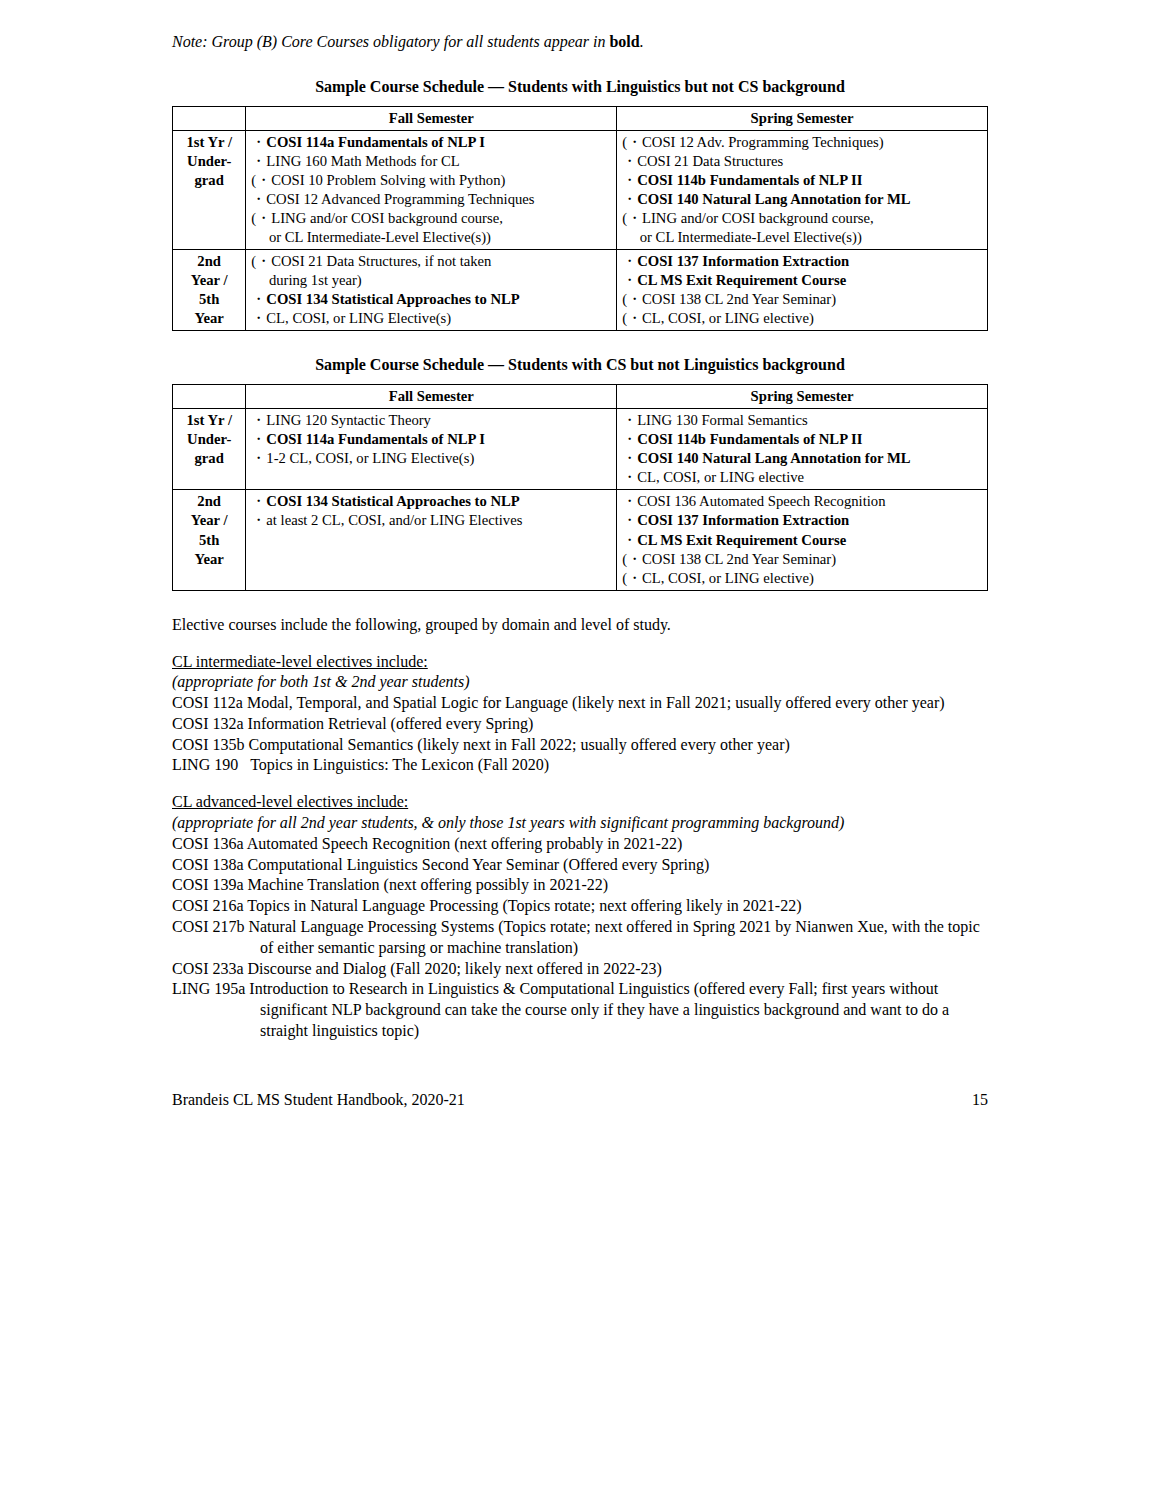Note: Group (B) Core Courses obligatory for all students appear in bold.
Sample Course Schedule — Students with Linguistics but not CS background
| | Fall Semester | Spring Semester |
| --- | --- | --- |
| 1st Yr / Under- grad | ・ COSI 114a Fundamentals of NLP I ・LING 160 Math Methods for CL (・COSI 10 Problem Solving with Python) ・COSI 12 Advanced Programming Techniques (・LING and/or COSI background course, or CL Intermediate-Level Elective(s)) | (・COSI 12 Adv. Programming Techniques) ・COSI 21 Data Structures ・ COSI 114b Fundamentals of NLP II ・ COSI 140 Natural Lang Annotation for ML (・LING and/or COSI background course, or CL Intermediate-Level Elective(s)) |
| 2nd Year / 5th Year | (・COSI 21 Data Structures, if not taken during 1st year) ・ COSI 134 Statistical Approaches to NLP ・CL, COSI, or LING Elective(s) | ・ COSI 137 Information Extraction ・ CL MS Exit Requirement Course (・COSI 138 CL 2nd Year Seminar) (・CL, COSI, or LING elective) |
Sample Course Schedule — Students with CS but not Linguistics background
| | Fall Semester | Spring Semester |
| --- | --- | --- |
| 1st Yr / Under- grad | ・LING 120 Syntactic Theory ・ COSI 114a Fundamentals of NLP I ・1-2 CL, COSI, or LING Elective(s) | ・LING 130 Formal Semantics ・ COSI 114b Fundamentals of NLP II ・ COSI 140 Natural Lang Annotation for ML ・CL, COSI, or LING elective |
| 2nd Year / 5th Year | ・ COSI 134 Statistical Approaches to NLP ・at least 2 CL, COSI, and/or LING Electives | ・COSI 136 Automated Speech Recognition ・ COSI 137 Information Extraction ・ CL MS Exit Requirement Course (・COSI 138 CL 2nd Year Seminar) (・CL, COSI, or LING elective) |
Elective courses include the following, grouped by domain and level of study.
CL intermediate-level electives include:
(appropriate for both 1st & 2nd year students)
COSI 112a Modal, Temporal, and Spatial Logic for Language (likely next in Fall 2021; usually offered every other year)
COSI 132a Information Retrieval (offered every Spring)
COSI 135b Computational Semantics (likely next in Fall 2022; usually offered every other year)
LING 190 Topics in Linguistics: The Lexicon (Fall 2020)
CL advanced-level electives include:
(appropriate for all 2nd year students, & only those 1st years with significant programming background)
COSI 136a Automated Speech Recognition (next offering probably in 2021-22)
COSI 138a Computational Linguistics Second Year Seminar (Offered every Spring)
COSI 139a Machine Translation (next offering possibly in 2021-22)
COSI 216a Topics in Natural Language Processing (Topics rotate; next offering likely in 2021-22)
COSI 217b Natural Language Processing Systems (Topics rotate; next offered in Spring 2021 by Nianwen Xue, with the topic of either semantic parsing or machine translation)
COSI 233a Discourse and Dialog (Fall 2020; likely next offered in 2022-23)
LING 195a Introduction to Research in Linguistics & Computational Linguistics (offered every Fall; first years without significant NLP background can take the course only if they have a linguistics background and want to do a straight linguistics topic)
Brandeis CL MS Student Handbook, 2020-21 15